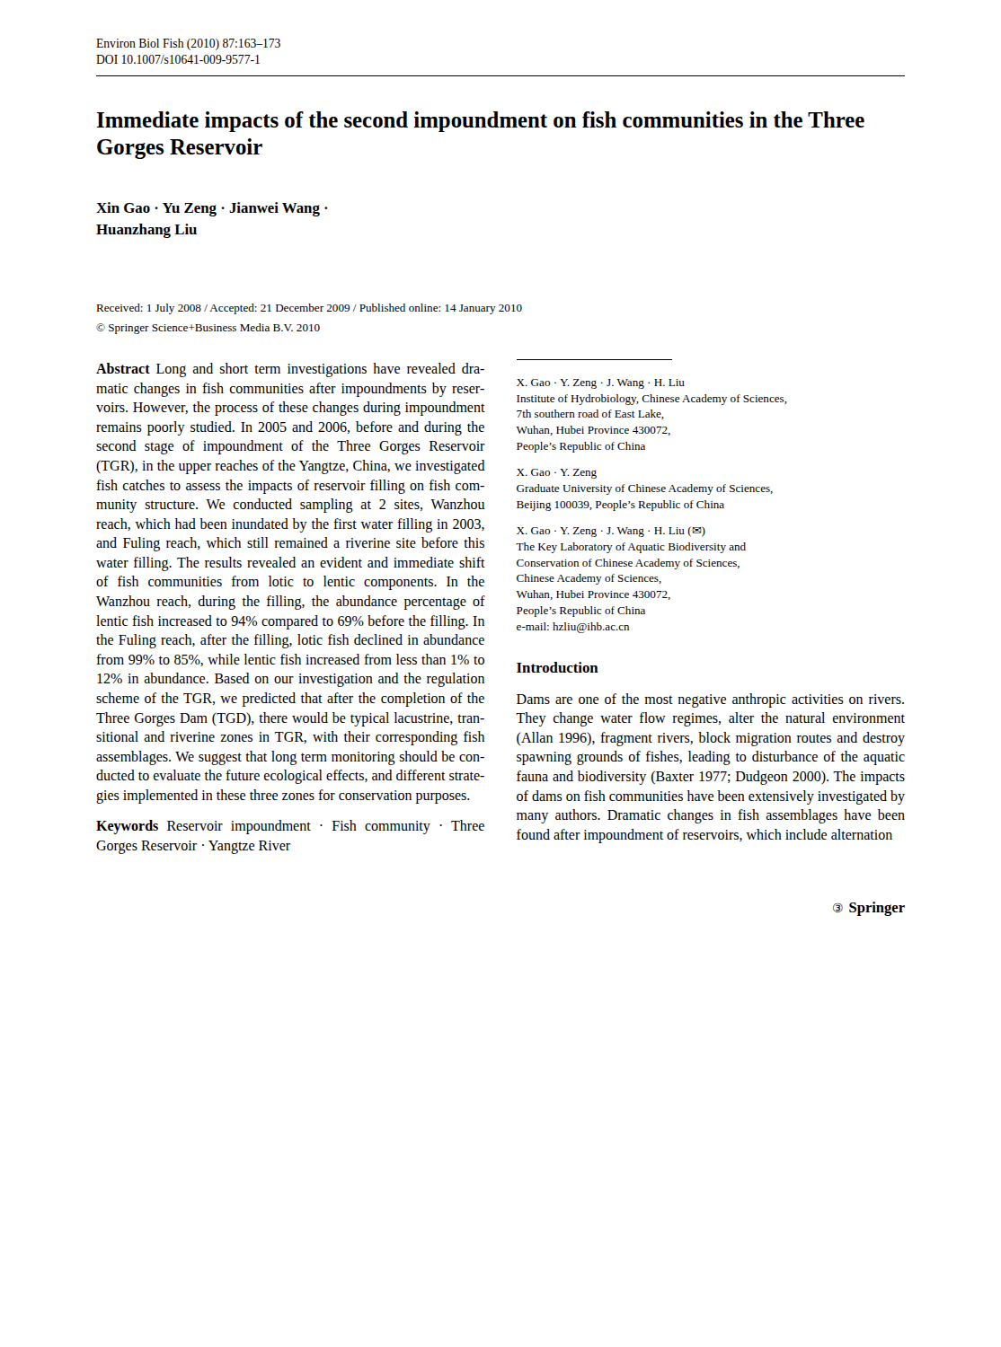Environ Biol Fish (2010) 87:163–173
DOI 10.1007/s10641-009-9577-1
Immediate impacts of the second impoundment on fish communities in the Three Gorges Reservoir
Xin Gao · Yu Zeng · Jianwei Wang ·
Huanzhang Liu
Received: 1 July 2008 / Accepted: 21 December 2009 / Published online: 14 January 2010
© Springer Science+Business Media B.V. 2010
Abstract Long and short term investigations have revealed dramatic changes in fish communities after impoundments by reservoirs. However, the process of these changes during impoundment remains poorly studied. In 2005 and 2006, before and during the second stage of impoundment of the Three Gorges Reservoir (TGR), in the upper reaches of the Yangtze, China, we investigated fish catches to assess the impacts of reservoir filling on fish community structure. We conducted sampling at 2 sites, Wanzhou reach, which had been inundated by the first water filling in 2003, and Fuling reach, which still remained a riverine site before this water filling. The results revealed an evident and immediate shift of fish communities from lotic to lentic components. In the Wanzhou reach, during the filling, the abundance percentage of lentic fish increased to 94% compared to 69% before the filling. In the Fuling reach, after the filling, lotic fish declined in abundance from 99% to 85%, while lentic fish increased from less than 1% to 12% in abundance. Based on our investigation and the regulation scheme of the TGR, we predicted that after the completion of the Three Gorges Dam (TGD), there would be typical lacustrine, transitional and riverine zones in TGR, with their corresponding fish assemblages. We suggest that long term monitoring should be conducted to evaluate the future ecological effects, and different strategies implemented in these three zones for conservation purposes.
Keywords Reservoir impoundment · Fish community · Three Gorges Reservoir · Yangtze River
X. Gao · Y. Zeng · J. Wang · H. Liu
Institute of Hydrobiology, Chinese Academy of Sciences,
7th southern road of East Lake,
Wuhan, Hubei Province 430072,
People’s Republic of China
X. Gao · Y. Zeng
Graduate University of Chinese Academy of Sciences,
Beijing 100039, People’s Republic of China
X. Gao · Y. Zeng · J. Wang · H. Liu (✉)
The Key Laboratory of Aquatic Biodiversity and
Conservation of Chinese Academy of Sciences,
Chinese Academy of Sciences,
Wuhan, Hubei Province 430072,
People’s Republic of China
e-mail: hzliu@ihb.ac.cn
Introduction
Dams are one of the most negative anthropic activities on rivers. They change water flow regimes, alter the natural environment (Allan 1996), fragment rivers, block migration routes and destroy spawning grounds of fishes, leading to disturbance of the aquatic fauna and biodiversity (Baxter 1977; Dudgeon 2000). The impacts of dams on fish communities have been extensively investigated by many authors. Dramatic changes in fish assemblages have been found after impoundment of reservoirs, which include alternation
③ Springer